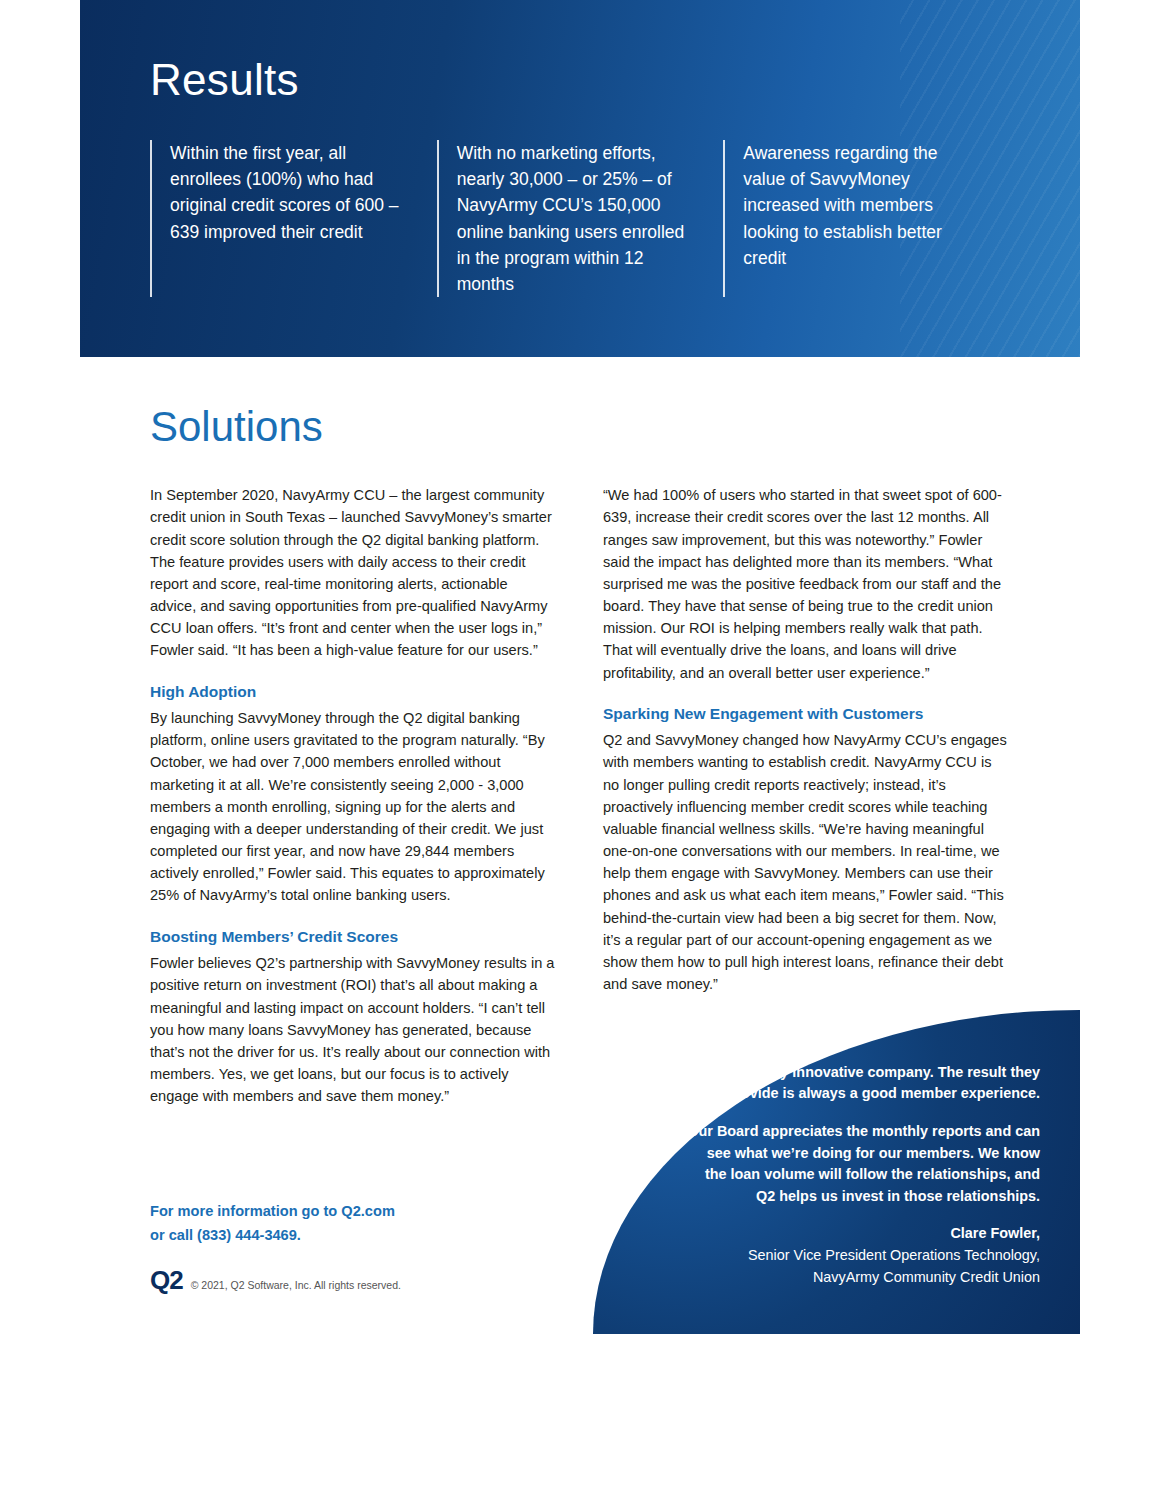Results
Within the first year, all enrollees (100%) who had original credit scores of 600 – 639 improved their credit
With no marketing efforts, nearly 30,000 – or 25% – of NavyArmy CCU’s 150,000 online banking users enrolled in the program within 12 months
Awareness regarding the value of SavvyMoney increased with members looking to establish better credit
Solutions
In September 2020, NavyArmy CCU – the largest community credit union in South Texas – launched SavvyMoney’s smarter credit score solution through the Q2 digital banking platform. The feature provides users with daily access to their credit report and score, real-time monitoring alerts, actionable advice, and saving opportunities from pre-qualified NavyArmy CCU loan offers. “It’s front and center when the user logs in,” Fowler said. “It has been a high-value feature for our users.”
High Adoption
By launching SavvyMoney through the Q2 digital banking platform, online users gravitated to the program naturally. “By October, we had over 7,000 members enrolled without marketing it at all. We’re consistently seeing 2,000 - 3,000 members a month enrolling, signing up for the alerts and engaging with a deeper understanding of their credit. We just completed our first year, and now have 29,844 members actively enrolled,” Fowler said. This equates to approximately 25% of NavyArmy’s total online banking users.
Boosting Members’ Credit Scores
Fowler believes Q2’s partnership with SavvyMoney results in a positive return on investment (ROI) that’s all about making a meaningful and lasting impact on account holders. “I can’t tell you how many loans SavvyMoney has generated, because that’s not the driver for us. It’s really about our connection with members. Yes, we get loans, but our focus is to actively engage with members and save them money.”
“We had 100% of users who started in that sweet spot of 600-639, increase their credit scores over the last 12 months. All ranges saw improvement, but this was noteworthy.” Fowler said the impact has delighted more than its members. “What surprised me was the positive feedback from our staff and the board. They have that sense of being true to the credit union mission. Our ROI is helping members really walk that path. That will eventually drive the loans, and loans will drive profitability, and an overall better user experience.”
Sparking New Engagement with Customers
Q2 and SavvyMoney changed how NavyArmy CCU’s engages with members wanting to establish credit. NavyArmy CCU is no longer pulling credit reports reactively; instead, it’s proactively influencing member credit scores while teaching valuable financial wellness skills. “We’re having meaningful one-on-one conversations with our members. In real-time, we help them engage with SavvyMoney. Members can use their phones and ask us what each item means,” Fowler said. “This behind-the-curtain view had been a big secret for them. Now, it’s a regular part of our account-opening engagement as we show them how to pull high interest loans, refinance their debt and save money.”
“
Q2 is a very innovative company. The result they provide is always a good member experience.
Our Board appreciates the monthly reports and can see what we’re doing for our members. We know the loan volume will follow the relationships, and Q2 helps us invest in those relationships.
Clare Fowler,
Senior Vice President Operations Technology,
NavyArmy Community Credit Union
For more information go to Q2.com
or call (833) 444-3469.
Q2 © 2021, Q2 Software, Inc. All rights reserved.